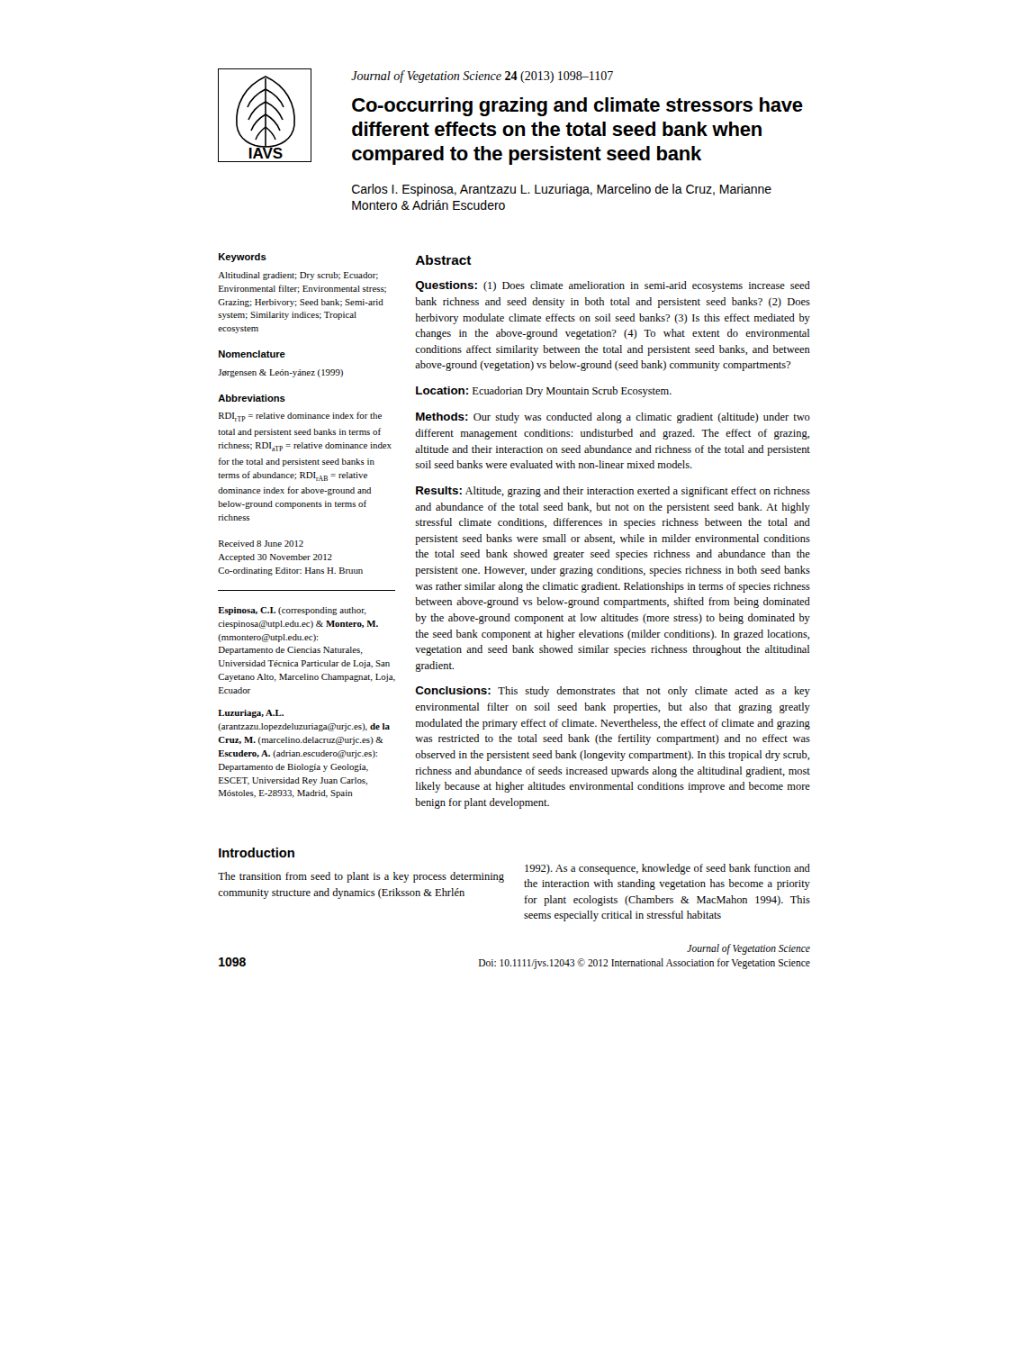IAVS
Journal of Vegetation Science 24 (2013) 1098–1107
Co-occurring grazing and climate stressors have different effects on the total seed bank when compared to the persistent seed bank
Carlos I. Espinosa, Arantzazu L. Luzuriaga, Marcelino de la Cruz, Marianne Montero & Adrián Escudero
Keywords
Altitudinal gradient; Dry scrub; Ecuador; Environmental filter; Environmental stress; Grazing; Herbivory; Seed bank; Semi-arid system; Similarity indices; Tropical ecosystem
Nomenclature
Jørgensen & León-yánez (1999)
Abbreviations
RDIrTP = relative dominance index for the total and persistent seed banks in terms of richness; RDIaTP = relative dominance index for the total and persistent seed banks in terms of abundance; RDIrAB = relative dominance index for above-ground and below-ground components in terms of richness
Received 8 June 2012
Accepted 30 November 2012
Co-ordinating Editor: Hans H. Bruun
Espinosa, C.I. (corresponding author, ciespinosa@utpl.edu.ec) & Montero, M. (mmontero@utpl.edu.ec):
Departamento de Ciencias Naturales, Universidad Técnica Particular de Loja, San Cayetano Alto, Marcelino Champagnat, Loja, Ecuador
Luzuriaga, A.L.
(arantzazu.lopezdeluzuriaga@urjc.es), de la Cruz, M. (marcelino.delacruz@urjc.es) & Escudero, A. (adrian.escudero@urjc.es):
Departamento de Biología y Geología, ESCET, Universidad Rey Juan Carlos, Móstoles, E-28933, Madrid, Spain
Abstract
Questions: (1) Does climate amelioration in semi-arid ecosystems increase seed bank richness and seed density in both total and persistent seed banks? (2) Does herbivory modulate climate effects on soil seed banks? (3) Is this effect mediated by changes in the above-ground vegetation? (4) To what extent do environmental conditions affect similarity between the total and persistent seed banks, and between above-ground (vegetation) vs below-ground (seed bank) community compartments?
Location: Ecuadorian Dry Mountain Scrub Ecosystem.
Methods: Our study was conducted along a climatic gradient (altitude) under two different management conditions: undisturbed and grazed. The effect of grazing, altitude and their interaction on seed abundance and richness of the total and persistent soil seed banks were evaluated with non-linear mixed models.
Results: Altitude, grazing and their interaction exerted a significant effect on richness and abundance of the total seed bank, but not on the persistent seed bank. At highly stressful climate conditions, differences in species richness between the total and persistent seed banks were small or absent, while in milder environmental conditions the total seed bank showed greater seed species richness and abundance than the persistent one. However, under grazing conditions, species richness in both seed banks was rather similar along the climatic gradient. Relationships in terms of species richness between above-ground vs below-ground compartments, shifted from being dominated by the above-ground component at low altitudes (more stress) to being dominated by the seed bank component at higher elevations (milder conditions). In grazed locations, vegetation and seed bank showed similar species richness throughout the altitudinal gradient.
Conclusions: This study demonstrates that not only climate acted as a key environmental filter on soil seed bank properties, but also that grazing greatly modulated the primary effect of climate. Nevertheless, the effect of climate and grazing was restricted to the total seed bank (the fertility compartment) and no effect was observed in the persistent seed bank (longevity compartment). In this tropical dry scrub, richness and abundance of seeds increased upwards along the altitudinal gradient, most likely because at higher altitudes environmental conditions improve and become more benign for plant development.
Introduction
The transition from seed to plant is a key process determining community structure and dynamics (Eriksson & Ehrlén
1992). As a consequence, knowledge of seed bank function and the interaction with standing vegetation has become a priority for plant ecologists (Chambers & MacMahon 1994). This seems especially critical in stressful habitats
1098
Journal of Vegetation Science
Doi: 10.1111/jvs.12043 © 2012 International Association for Vegetation Science